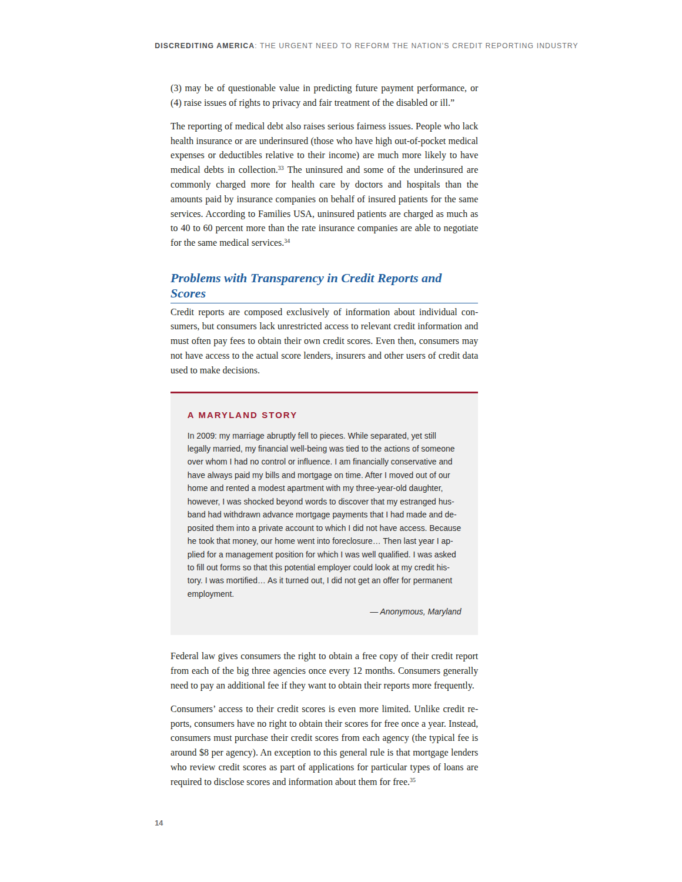DISCREDITING AMERICA: THE URGENT NEED TO REFORM THE NATION’S CREDIT REPORTING INDUSTRY
(3) may be of questionable value in predicting future payment performance, or (4) raise issues of rights to privacy and fair treatment of the disabled or ill.”
The reporting of medical debt also raises serious fairness issues. People who lack health insurance or are underinsured (those who have high out-of-pocket medical expenses or deductibles relative to their income) are much more likely to have medical debts in collection.33 The uninsured and some of the underinsured are commonly charged more for health care by doctors and hospitals than the amounts paid by insurance companies on behalf of insured patients for the same services. According to Families USA, uninsured patients are charged as much as to 40 to 60 percent more than the rate insurance companies are able to negotiate for the same medical services.34
Problems with Transparency in Credit Reports and Scores
Credit reports are composed exclusively of information about individual consumers, but consumers lack unrestricted access to relevant credit information and must often pay fees to obtain their own credit scores. Even then, consumers may not have access to the actual score lenders, insurers and other users of credit data used to make decisions.
A Maryland Story
In 2009: my marriage abruptly fell to pieces. While separated, yet still legally married, my financial well-being was tied to the actions of someone over whom I had no control or influence. I am financially conservative and have always paid my bills and mortgage on time. After I moved out of our home and rented a modest apartment with my three-year-old daughter, however, I was shocked beyond words to discover that my estranged husband had withdrawn advance mortgage payments that I had made and deposited them into a private account to which I did not have access. Because he took that money, our home went into foreclosure… Then last year I applied for a management position for which I was well qualified. I was asked to fill out forms so that this potential employer could look at my credit history. I was mortified… As it turned out, I did not get an offer for permanent employment.
— Anonymous, Maryland
Federal law gives consumers the right to obtain a free copy of their credit report from each of the big three agencies once every 12 months. Consumers generally need to pay an additional fee if they want to obtain their reports more frequently.
Consumers’ access to their credit scores is even more limited. Unlike credit reports, consumers have no right to obtain their scores for free once a year. Instead, consumers must purchase their credit scores from each agency (the typical fee is around $8 per agency). An exception to this general rule is that mortgage lenders who review credit scores as part of applications for particular types of loans are required to disclose scores and information about them for free.35
14